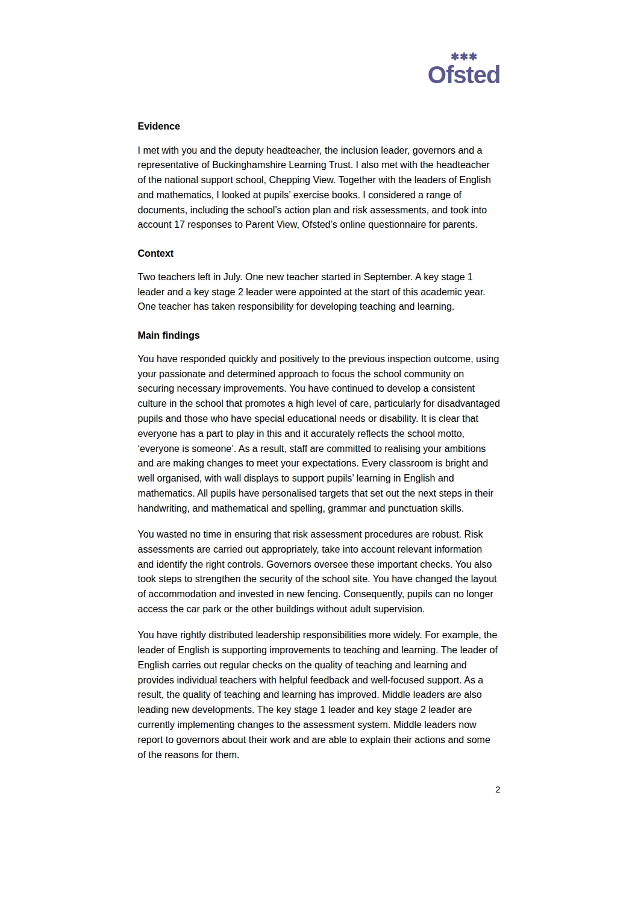✱✱✱
Ofsted
Evidence
I met with you and the deputy headteacher, the inclusion leader, governors and a representative of Buckinghamshire Learning Trust. I also met with the headteacher of the national support school, Chepping View. Together with the leaders of English and mathematics, I looked at pupils’ exercise books. I considered a range of documents, including the school’s action plan and risk assessments, and took into account 17 responses to Parent View, Ofsted’s online questionnaire for parents.
Context
Two teachers left in July. One new teacher started in September. A key stage 1 leader and a key stage 2 leader were appointed at the start of this academic year. One teacher has taken responsibility for developing teaching and learning.
Main findings
You have responded quickly and positively to the previous inspection outcome, using your passionate and determined approach to focus the school community on securing necessary improvements. You have continued to develop a consistent culture in the school that promotes a high level of care, particularly for disadvantaged pupils and those who have special educational needs or disability. It is clear that everyone has a part to play in this and it accurately reflects the school motto, ‘everyone is someone’. As a result, staff are committed to realising your ambitions and are making changes to meet your expectations. Every classroom is bright and well organised, with wall displays to support pupils’ learning in English and mathematics. All pupils have personalised targets that set out the next steps in their handwriting, and mathematical and spelling, grammar and punctuation skills.
You wasted no time in ensuring that risk assessment procedures are robust. Risk assessments are carried out appropriately, take into account relevant information and identify the right controls. Governors oversee these important checks. You also took steps to strengthen the security of the school site. You have changed the layout of accommodation and invested in new fencing. Consequently, pupils can no longer access the car park or the other buildings without adult supervision.
You have rightly distributed leadership responsibilities more widely. For example, the leader of English is supporting improvements to teaching and learning. The leader of English carries out regular checks on the quality of teaching and learning and provides individual teachers with helpful feedback and well-focused support. As a result, the quality of teaching and learning has improved. Middle leaders are also leading new developments. The key stage 1 leader and key stage 2 leader are currently implementing changes to the assessment system. Middle leaders now report to governors about their work and are able to explain their actions and some of the reasons for them.
2